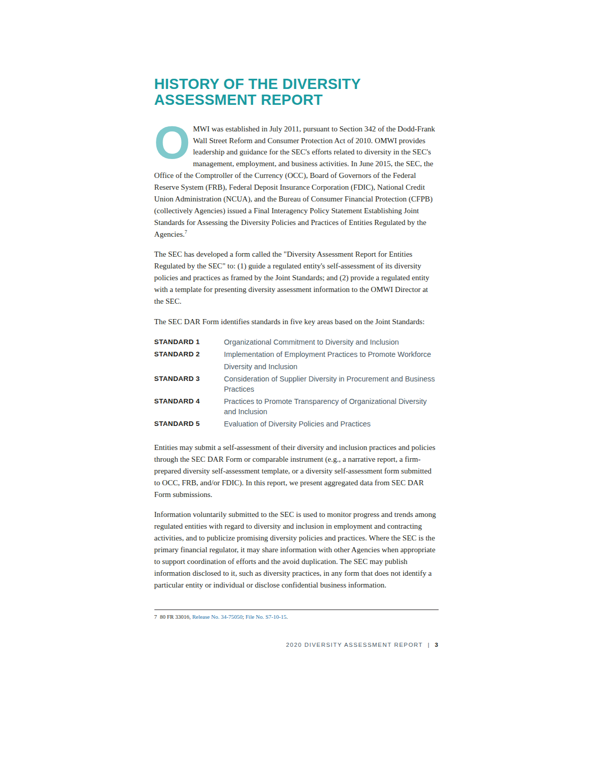History of the Diversity Assessment Report
OMWI was established in July 2011, pursuant to Section 342 of the Dodd-Frank Wall Street Reform and Consumer Protection Act of 2010. OMWI provides leadership and guidance for the SEC's efforts related to diversity in the SEC's management, employment, and business activities. In June 2015, the SEC, the Office of the Comptroller of the Currency (OCC), Board of Governors of the Federal Reserve System (FRB), Federal Deposit Insurance Corporation (FDIC), National Credit Union Administration (NCUA), and the Bureau of Consumer Financial Protection (CFPB) (collectively Agencies) issued a Final Interagency Policy Statement Establishing Joint Standards for Assessing the Diversity Policies and Practices of Entities Regulated by the Agencies.7
The SEC has developed a form called the "Diversity Assessment Report for Entities Regulated by the SEC" to: (1) guide a regulated entity's self-assessment of its diversity policies and practices as framed by the Joint Standards; and (2) provide a regulated entity with a template for presenting diversity assessment information to the OMWI Director at the SEC.
The SEC DAR Form identifies standards in five key areas based on the Joint Standards:
Standard 1
Organizational Commitment to Diversity and Inclusion
Standard 2
Implementation of Employment Practices to Promote Workforce
Diversity and Inclusion
Standard 3
Consideration of Supplier Diversity in Procurement and Business Practices
Standard 4
Practices to Promote Transparency of Organizational Diversity and Inclusion
Standard 5
Evaluation of Diversity Policies and Practices
Entities may submit a self-assessment of their diversity and inclusion practices and policies through the SEC DAR Form or comparable instrument (e.g., a narrative report, a firm-prepared diversity self-assessment template, or a diversity self-assessment form submitted to OCC, FRB, and/or FDIC). In this report, we present aggregated data from SEC DAR Form submissions.
Information voluntarily submitted to the SEC is used to monitor progress and trends among regulated entities with regard to diversity and inclusion in employment and contracting activities, and to publicize promising diversity policies and practices. Where the SEC is the primary financial regulator, it may share information with other Agencies when appropriate to support coordination of efforts and the avoid duplication. The SEC may publish information disclosed to it, such as diversity practices, in any form that does not identify a particular entity or individual or disclose confidential business information.
7 80 FR 33016, Release No. 34-75050; File No. S7-10-15.
2020 DIVERSITY ASSESSMENT REPORT | 3